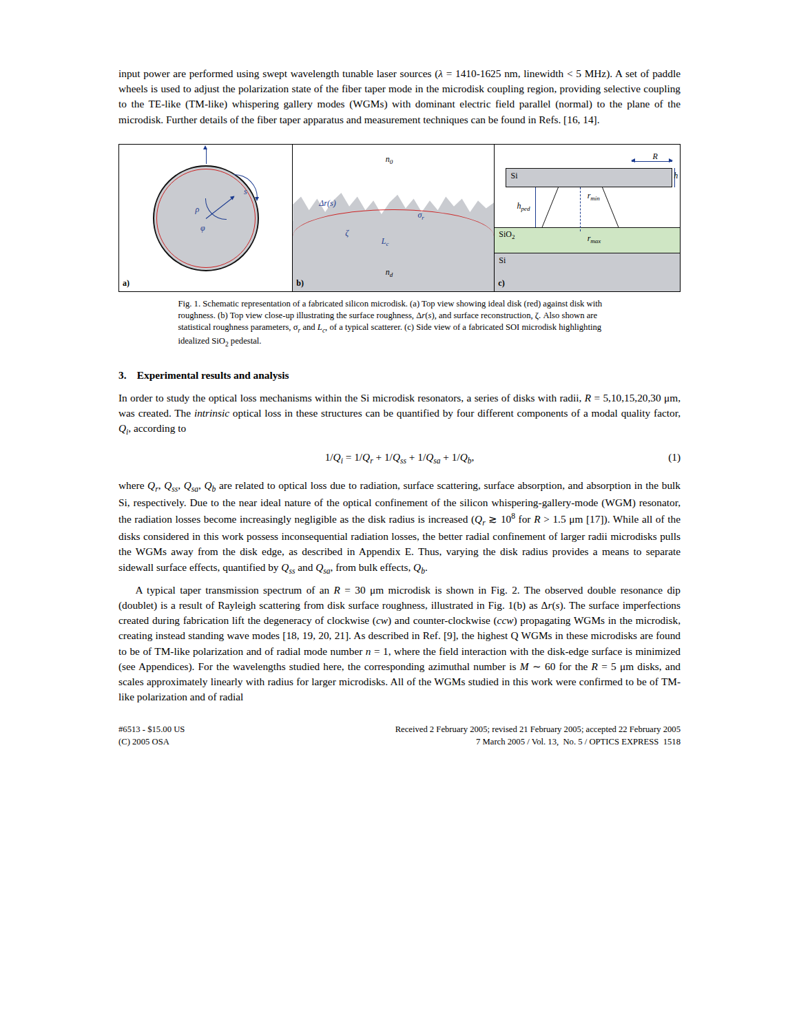input power are performed using swept wavelength tunable laser sources (λ = 1410-1625 nm, linewidth < 5 MHz). A set of paddle wheels is used to adjust the polarization state of the fiber taper mode in the microdisk coupling region, providing selective coupling to the TE-like (TM-like) whispering gallery modes (WGMs) with dominant electric field parallel (normal) to the plane of the microdisk. Further details of the fiber taper apparatus and measurement techniques can be found in Refs. [16, 14].
ρ φ s a)
n0
Δr(s) ζ σr Lc nd b)
Si
SiO2
Si
R h hped rmin rmax c)
Fig. 1. Schematic representation of a fabricated silicon microdisk. (a) Top view showing ideal disk (red) against disk with roughness. (b) Top view close-up illustrating the surface roughness, Δr(s), and surface reconstruction, ζ. Also shown are statistical roughness parameters, σr and Lc, of a typical scatterer. (c) Side view of a fabricated SOI microdisk highlighting idealized SiO2 pedestal.
3. Experimental results and analysis
In order to study the optical loss mechanisms within the Si microdisk resonators, a series of disks with radii, R = 5,10,15,20,30 μm, was created. The intrinsic optical loss in these structures can be quantified by four different components of a modal quality factor, Qi, according to
1/Qi = 1/Qr + 1/Qss + 1/Qsa + 1/Qb, (1)
where Qr, Qss, Qsa, Qb are related to optical loss due to radiation, surface scattering, surface absorption, and absorption in the bulk Si, respectively. Due to the near ideal nature of the optical confinement of the silicon whispering-gallery-mode (WGM) resonator, the radiation losses become increasingly negligible as the disk radius is increased (Qr ≳ 108 for R > 1.5 μm [17]). While all of the disks considered in this work possess inconsequential radiation losses, the better radial confinement of larger radii microdisks pulls the WGMs away from the disk edge, as described in Appendix E. Thus, varying the disk radius provides a means to separate sidewall surface effects, quantified by Qss and Qsa, from bulk effects, Qb.
A typical taper transmission spectrum of an R = 30 μm microdisk is shown in Fig. 2. The observed double resonance dip (doublet) is a result of Rayleigh scattering from disk surface roughness, illustrated in Fig. 1(b) as Δr(s). The surface imperfections created during fabrication lift the degeneracy of clockwise (cw) and counter-clockwise (ccw) propagating WGMs in the microdisk, creating instead standing wave modes [18, 19, 20, 21]. As described in Ref. [9], the highest Q WGMs in these microdisks are found to be of TM-like polarization and of radial mode number n = 1, where the field interaction with the disk-edge surface is minimized (see Appendices). For the wavelengths studied here, the corresponding azimuthal number is M ∼ 60 for the R = 5 μm disks, and scales approximately linearly with radius for larger microdisks. All of the WGMs studied in this work were confirmed to be of TM-like polarization and of radial
#6513 - $15.00 US Received 2 February 2005; revised 21 February 2005; accepted 22 February 2005
(C) 2005 OSA 7 March 2005 / Vol. 13, No. 5 / OPTICS EXPRESS 1518